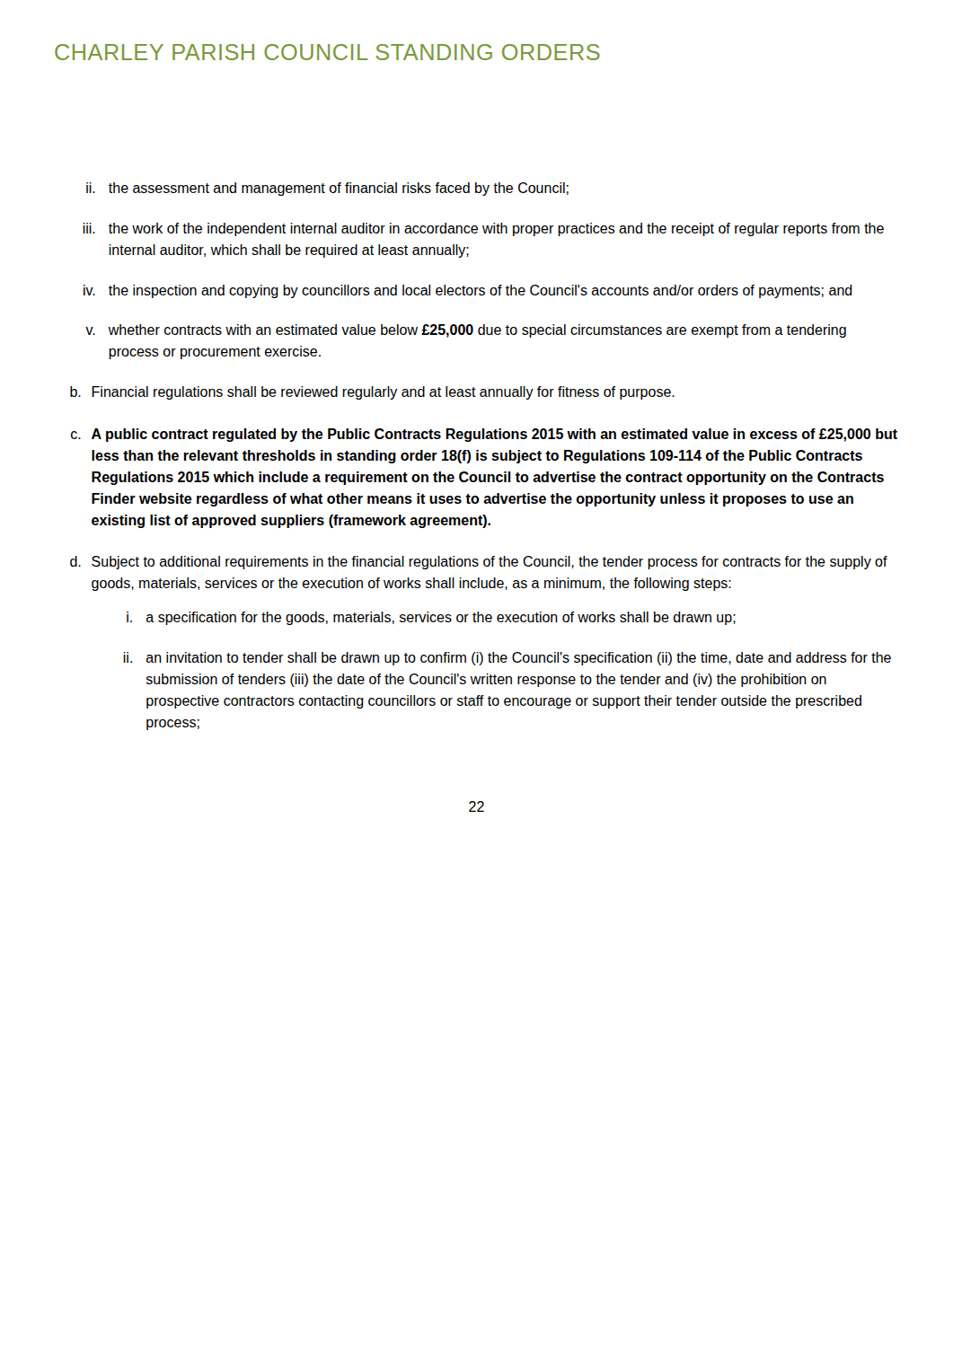CHARLEY PARISH COUNCIL STANDING ORDERS
the assessment and management of financial risks faced by the Council;
the work of the independent internal auditor in accordance with proper practices and the receipt of regular reports from the internal auditor, which shall be required at least annually;
the inspection and copying by councillors and local electors of the Council's accounts and/or orders of payments; and
whether contracts with an estimated value below £25,000 due to special circumstances are exempt from a tendering process or procurement exercise.
Financial regulations shall be reviewed regularly and at least annually for fitness of purpose.
A public contract regulated by the Public Contracts Regulations 2015 with an estimated value in excess of £25,000 but less than the relevant thresholds in standing order 18(f) is subject to Regulations 109-114 of the Public Contracts Regulations 2015 which include a requirement on the Council to advertise the contract opportunity on the Contracts Finder website regardless of what other means it uses to advertise the opportunity unless it proposes to use an existing list of approved suppliers (framework agreement).
Subject to additional requirements in the financial regulations of the Council, the tender process for contracts for the supply of goods, materials, services or the execution of works shall include, as a minimum, the following steps:
a specification for the goods, materials, services or the execution of works shall be drawn up;
an invitation to tender shall be drawn up to confirm (i) the Council's specification (ii) the time, date and address for the submission of tenders (iii) the date of the Council's written response to the tender and (iv) the prohibition on prospective contractors contacting councillors or staff to encourage or support their tender outside the prescribed process;
22